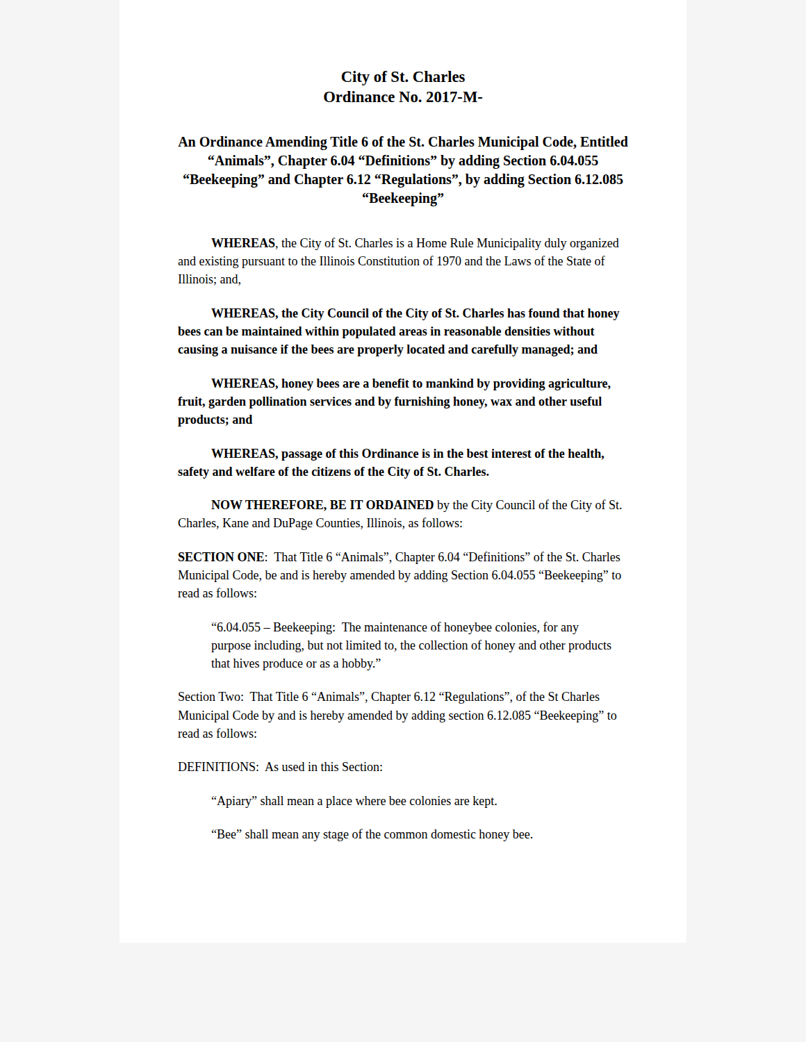City of St. Charles
Ordinance No. 2017-M-
An Ordinance Amending Title 6 of the St. Charles Municipal Code, Entitled “Animals”, Chapter 6.04 “Definitions” by adding Section 6.04.055 “Beekeeping” and Chapter 6.12 “Regulations”, by adding Section 6.12.085 “Beekeeping”
WHEREAS, the City of St. Charles is a Home Rule Municipality duly organized and existing pursuant to the Illinois Constitution of 1970 and the Laws of the State of Illinois; and,
WHEREAS, the City Council of the City of St. Charles has found that honey bees can be maintained within populated areas in reasonable densities without causing a nuisance if the bees are properly located and carefully managed; and
WHEREAS, honey bees are a benefit to mankind by providing agriculture, fruit, garden pollination services and by furnishing honey, wax and other useful products; and
WHEREAS, passage of this Ordinance is in the best interest of the health, safety and welfare of the citizens of the City of St. Charles.
NOW THEREFORE, BE IT ORDAINED by the City Council of the City of St. Charles, Kane and DuPage Counties, Illinois, as follows:
SECTION ONE: That Title 6 “Animals”, Chapter 6.04 “Definitions” of the St. Charles Municipal Code, be and is hereby amended by adding Section 6.04.055 “Beekeeping” to read as follows:
“6.04.055 – Beekeeping: The maintenance of honeybee colonies, for any purpose including, but not limited to, the collection of honey and other products that hives produce or as a hobby.”
Section Two: That Title 6 “Animals”, Chapter 6.12 “Regulations”, of the St Charles Municipal Code by and is hereby amended by adding section 6.12.085 “Beekeeping” to read as follows:
DEFINITIONS: As used in this Section:
“Apiary” shall mean a place where bee colonies are kept.
“Bee” shall mean any stage of the common domestic honey bee.